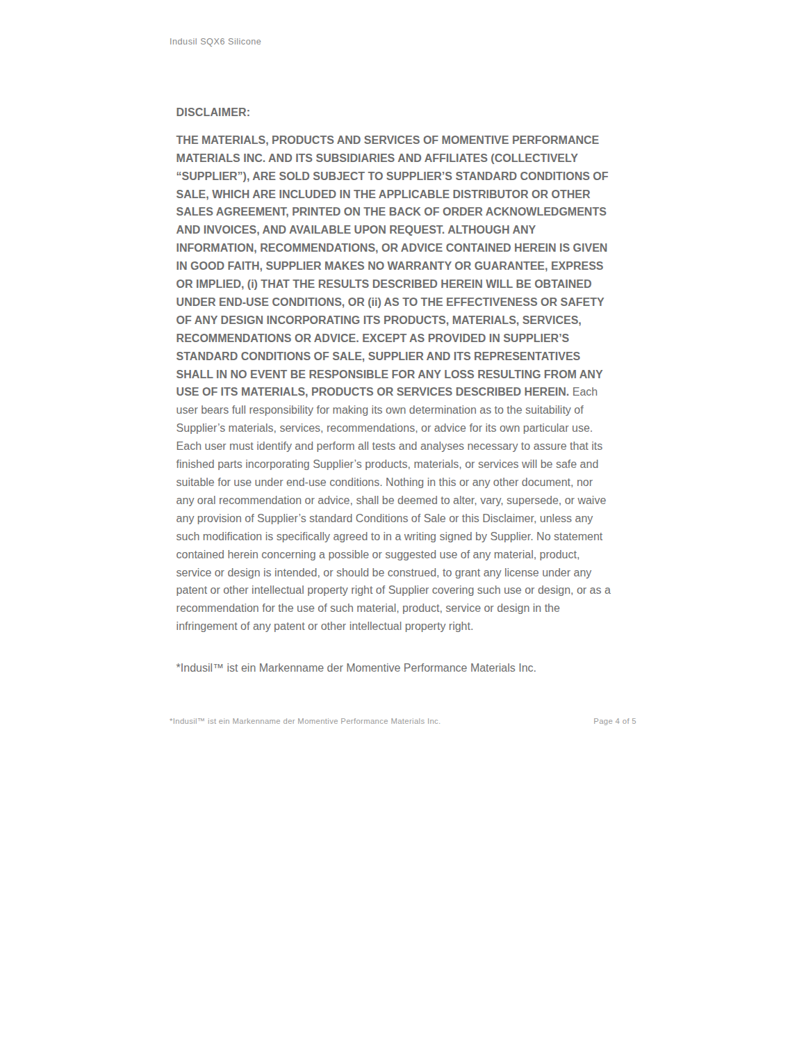Indusil SQX6 Silicone
DISCLAIMER:
THE MATERIALS, PRODUCTS AND SERVICES OF MOMENTIVE PERFORMANCE MATERIALS INC. AND ITS SUBSIDIARIES AND AFFILIATES (COLLECTIVELY “SUPPLIER”), ARE SOLD SUBJECT TO SUPPLIER’S STANDARD CONDITIONS OF SALE, WHICH ARE INCLUDED IN THE APPLICABLE DISTRIBUTOR OR OTHER SALES AGREEMENT, PRINTED ON THE BACK OF ORDER ACKNOWLEDGMENTS AND INVOICES, AND AVAILABLE UPON REQUEST. ALTHOUGH ANY INFORMATION, RECOMMENDATIONS, OR ADVICE CONTAINED HEREIN IS GIVEN IN GOOD FAITH, SUPPLIER MAKES NO WARRANTY OR GUARANTEE, EXPRESS OR IMPLIED, (i) THAT THE RESULTS DESCRIBED HEREIN WILL BE OBTAINED UNDER END-USE CONDITIONS, OR (ii) AS TO THE EFFECTIVENESS OR SAFETY OF ANY DESIGN INCORPORATING ITS PRODUCTS, MATERIALS, SERVICES, RECOMMENDATIONS OR ADVICE. EXCEPT AS PROVIDED IN SUPPLIER’S STANDARD CONDITIONS OF SALE, SUPPLIER AND ITS REPRESENTATIVES SHALL IN NO EVENT BE RESPONSIBLE FOR ANY LOSS RESULTING FROM ANY USE OF ITS MATERIALS, PRODUCTS OR SERVICES DESCRIBED HEREIN. Each user bears full responsibility for making its own determination as to the suitability of Supplier’s materials, services, recommendations, or advice for its own particular use. Each user must identify and perform all tests and analyses necessary to assure that its finished parts incorporating Supplier’s products, materials, or services will be safe and suitable for use under end-use conditions. Nothing in this or any other document, nor any oral recommendation or advice, shall be deemed to alter, vary, supersede, or waive any provision of Supplier’s standard Conditions of Sale or this Disclaimer, unless any such modification is specifically agreed to in a writing signed by Supplier. No statement contained herein concerning a possible or suggested use of any material, product, service or design is intended, or should be construed, to grant any license under any patent or other intellectual property right of Supplier covering such use or design, or as a recommendation for the use of such material, product, service or design in the infringement of any patent or other intellectual property right.
*Indusil™ ist ein Markenname der Momentive Performance Materials Inc.
*Indusil™ ist ein Markenname der Momentive Performance Materials Inc.
Page 4 of 5